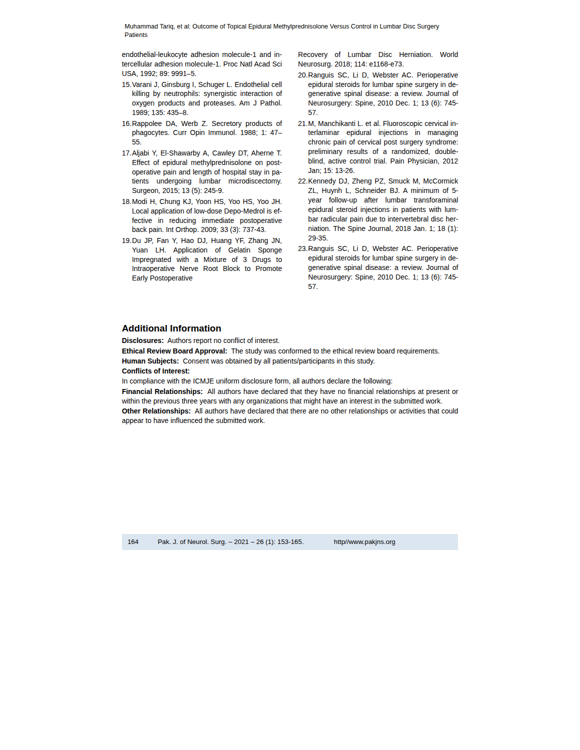Muhammad Tariq, et al: Outcome of Topical Epidural Methylprednisolone Versus Control in Lumbar Disc Surgery Patients
endothelial-leukocyte adhesion molecule-1 and intercellular adhesion molecule-1. Proc Natl Acad Sci USA, 1992; 89: 9991–5.
15. Varani J, Ginsburg I, Schuger L. Endothelial cell killing by neutrophils: synergistic interaction of oxygen products and proteases. Am J Pathol. 1989; 135: 435–8.
16. Rappolee DA, Werb Z. Secretory products of phagocytes. Curr Opin Immunol. 1988; 1: 47–55.
17. Aljabi Y, El-Shawarby A, Cawley DT, Aherne T. Effect of epidural methylprednisolone on post-operative pain and length of hospital stay in patients undergoing lumbar microdiscectomy. Surgeon, 2015; 13 (5): 245-9.
18. Modi H, Chung KJ, Yoon HS, Yoo HS, Yoo JH. Local application of low-dose Depo-Medrol is effective in reducing immediate postoperative back pain. Int Orthop. 2009; 33 (3): 737-43.
19. Du JP, Fan Y, Hao DJ, Huang YF, Zhang JN, Yuan LH. Application of Gelatin Sponge Impregnated with a Mixture of 3 Drugs to Intraoperative Nerve Root Block to Promote Early Postoperative
Recovery of Lumbar Disc Herniation. World Neurosurg. 2018; 114: e1168-e73.
20. Ranguis SC, Li D, Webster AC. Perioperative epidural steroids for lumbar spine surgery in degenerative spinal disease: a review. Journal of Neurosurgery: Spine, 2010 Dec. 1; 13 (6): 745-57.
21. M, Manchikanti L. et al. Fluoroscopic cervical interlaminar epidural injections in managing chronic pain of cervical post surgery syndrome: preliminary results of a randomized, double-blind, active control trial. Pain Physician, 2012 Jan; 15: 13-26.
22. Kennedy DJ, Zheng PZ, Smuck M, McCormick ZL, Huynh L, Schneider BJ. A minimum of 5-year follow-up after lumbar transforaminal epidural steroid injections in patients with lumbar radicular pain due to intervertebral disc herniation. The Spine Journal, 2018 Jan. 1; 18 (1): 29-35.
23. Ranguis SC, Li D, Webster AC. Perioperative epidural steroids for lumbar spine surgery in degenerative spinal disease: a review. Journal of Neurosurgery: Spine, 2010 Dec. 1; 13 (6): 745-57.
Additional Information
Disclosures: Authors report no conflict of interest.
Ethical Review Board Approval: The study was conformed to the ethical review board requirements.
Human Subjects: Consent was obtained by all patients/participants in this study.
Conflicts of Interest:
In compliance with the ICMJE uniform disclosure form, all authors declare the following:
Financial Relationships: All authors have declared that they have no financial relationships at present or within the previous three years with any organizations that might have an interest in the submitted work.
Other Relationships: All authors have declared that there are no other relationships or activities that could appear to have influenced the submitted work.
164 Pak. J. of Neurol. Surg. – 2021 – 26 (1): 153-165. http//www.pakjns.org